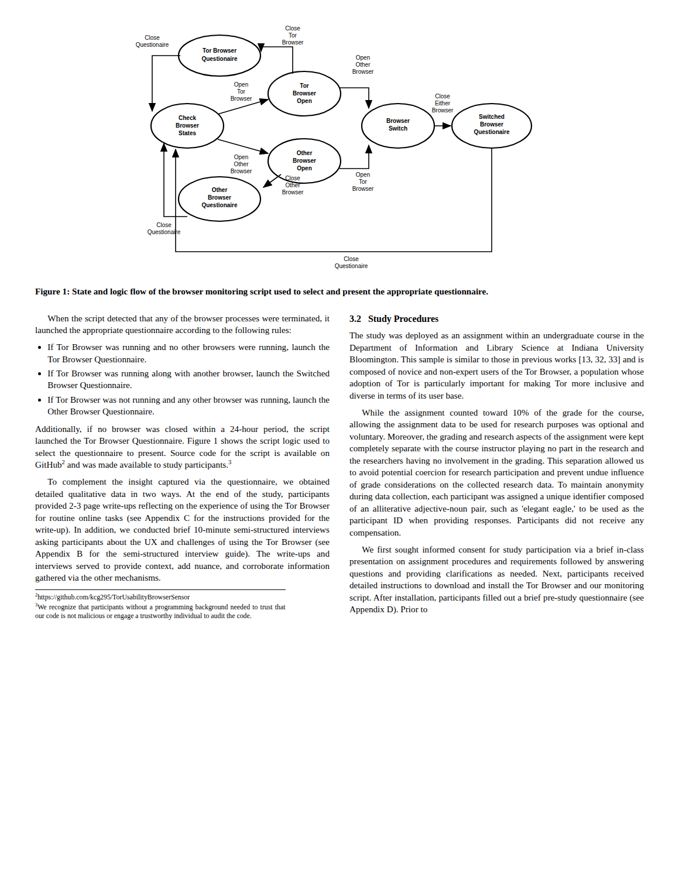Tor Browser Questionaire Check Browser States Tor Browser Open Other Browser Open Browser Switch Switched Browser Questionaire Other Browser Questionaire Close Questionaire Close Tor Browser Open Tor Browser Open Other Browser Close Other Browser Close Questionaire Open Other Browser Open Tor Browser Close Either Browser Close Questionaire
Figure 1: State and logic flow of the browser monitoring script used to select and present the appropriate questionnaire.
When the script detected that any of the browser processes were terminated, it launched the appropriate questionnaire according to the following rules:
If Tor Browser was running and no other browsers were running, launch the Tor Browser Questionnaire.
If Tor Browser was running along with another browser, launch the Switched Browser Questionnaire.
If Tor Browser was not running and any other browser was running, launch the Other Browser Questionnaire.
Additionally, if no browser was closed within a 24-hour period, the script launched the Tor Browser Questionnaire. Figure 1 shows the script logic used to select the questionnaire to present. Source code for the script is available on GitHub2 and was made available to study participants.3
To complement the insight captured via the questionnaire, we obtained detailed qualitative data in two ways. At the end of the study, participants provided 2-3 page write-ups reflecting on the experience of using the Tor Browser for routine online tasks (see Appendix C for the instructions provided for the write-up). In addition, we conducted brief 10-minute semi-structured interviews asking participants about the UX and challenges of using the Tor Browser (see Appendix B for the semi-structured interview guide). The write-ups and interviews served to provide context, add nuance, and corroborate information gathered via the other mechanisms.
2https://github.com/kcg295/TorUsabilityBrowserSensor
3We recognize that participants without a programming background needed to trust that our code is not malicious or engage a trustworthy individual to audit the code.
3.2 Study Procedures
The study was deployed as an assignment within an undergraduate course in the Department of Information and Library Science at Indiana University Bloomington. This sample is similar to those in previous works [13, 32, 33] and is composed of novice and non-expert users of the Tor Browser, a population whose adoption of Tor is particularly important for making Tor more inclusive and diverse in terms of its user base.
While the assignment counted toward 10% of the grade for the course, allowing the assignment data to be used for research purposes was optional and voluntary. Moreover, the grading and research aspects of the assignment were kept completely separate with the course instructor playing no part in the research and the researchers having no involvement in the grading. This separation allowed us to avoid potential coercion for research participation and prevent undue influence of grade considerations on the collected research data. To maintain anonymity during data collection, each participant was assigned a unique identifier composed of an alliterative adjective-noun pair, such as 'elegant eagle,' to be used as the participant ID when providing responses. Participants did not receive any compensation.
We first sought informed consent for study participation via a brief in-class presentation on assignment procedures and requirements followed by answering questions and providing clarifications as needed. Next, participants received detailed instructions to download and install the Tor Browser and our monitoring script. After installation, participants filled out a brief pre-study questionnaire (see Appendix D). Prior to